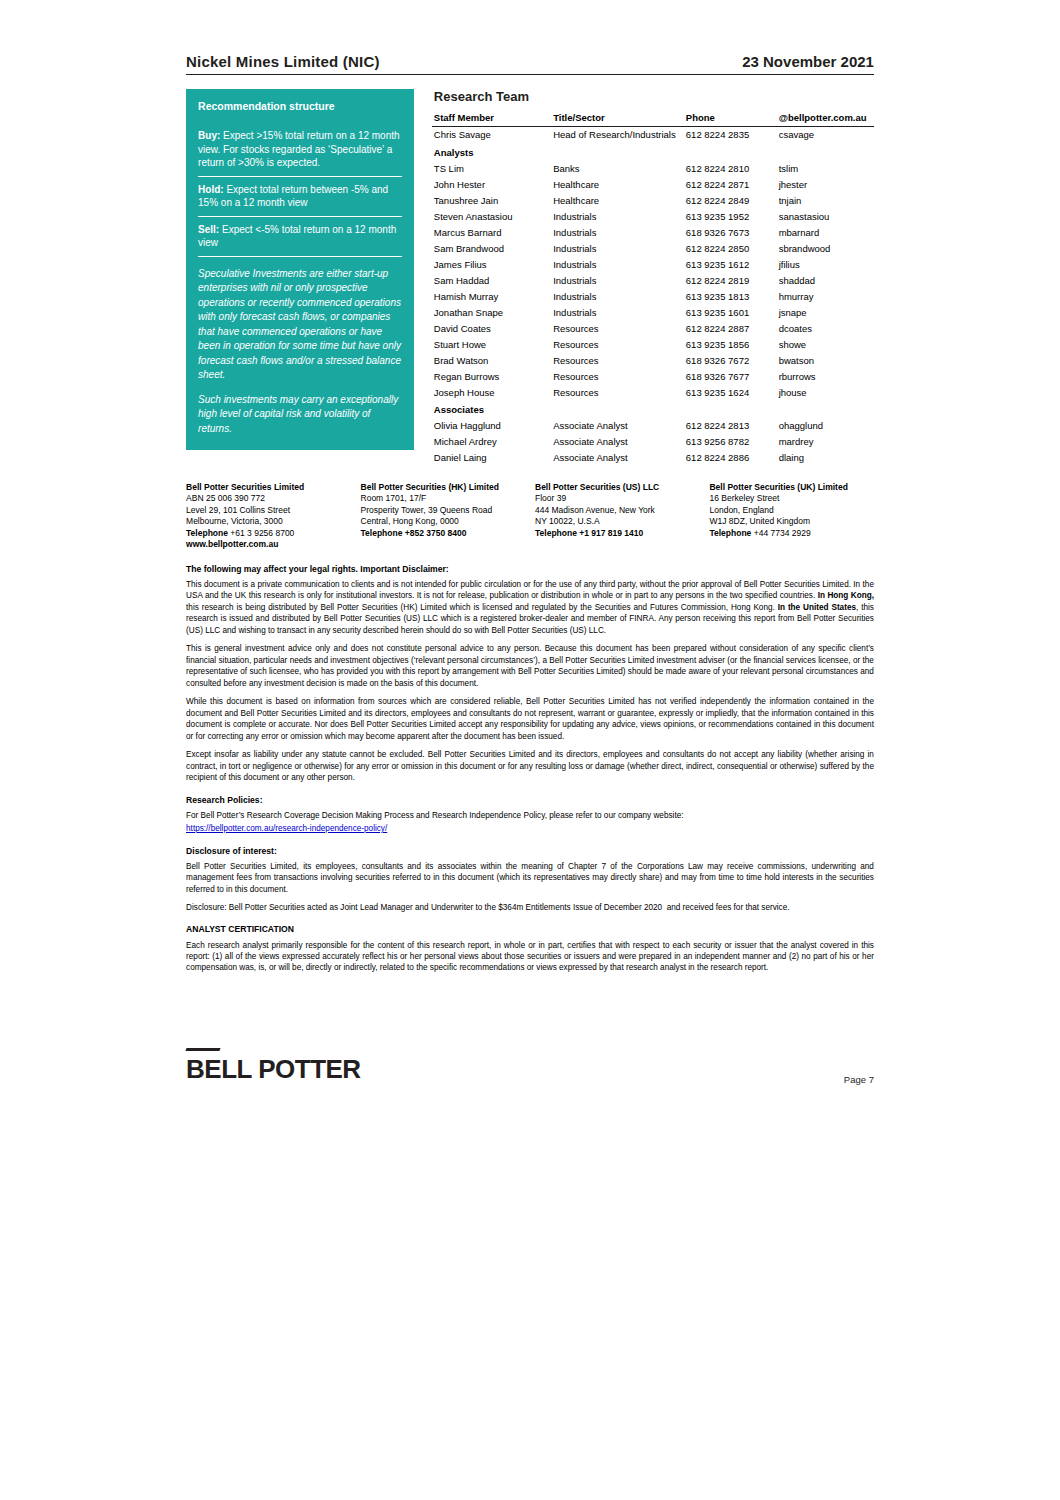Nickel Mines Limited (NIC)
23 November 2021
Recommendation structure
Buy: Expect >15% total return on a 12 month view. For stocks regarded as ‘Speculative’ a return of >30% is expected.
Hold: Expect total return between -5% and 15% on a 12 month view
Sell: Expect <-5% total return on a 12 month view
Speculative Investments are either start-up enterprises with nil or only prospective operations or recently commenced operations with only forecast cash flows, or companies that have commenced operations or have been in operation for some time but have only forecast cash flows and/or a stressed balance sheet.
Such investments may carry an exceptionally high level of capital risk and volatility of returns.
Research Team
| Staff Member | Title/Sector | Phone | @bellpotter.com.au |
| --- | --- | --- | --- |
| Chris Savage | Head of Research/Industrials | 612 8224 2835 | csavage |
| Analysts |
| TS Lim | Banks | 612 8224 2810 | tslim |
| John Hester | Healthcare | 612 8224 2871 | jhester |
| Tanushree Jain | Healthcare | 612 8224 2849 | tnjain |
| Steven Anastasiou | Industrials | 613 9235 1952 | sanastasiou |
| Marcus Barnard | Industrials | 618 9326 7673 | mbarnard |
| Sam Brandwood | Industrials | 612 8224 2850 | sbrandwood |
| James Filius | Industrials | 613 9235 1612 | jfilius |
| Sam Haddad | Industrials | 612 8224 2819 | shaddad |
| Hamish Murray | Industrials | 613 9235 1813 | hmurray |
| Jonathan Snape | Industrials | 613 9235 1601 | jsnape |
| David Coates | Resources | 612 8224 2887 | dcoates |
| Stuart Howe | Resources | 613 9235 1856 | showe |
| Brad Watson | Resources | 618 9326 7672 | bwatson |
| Regan Burrows | Resources | 618 9326 7677 | rburrows |
| Joseph House | Resources | 613 9235 1624 | jhouse |
| Associates |
| Olivia Hagglund | Associate Analyst | 612 8224 2813 | ohagglund |
| Michael Ardrey | Associate Analyst | 613 9256 8782 | mardrey |
| Daniel Laing | Associate Analyst | 612 8224 2886 | dlaing |
Bell Potter Securities Limited
ABN 25 006 390 772
Level 29, 101 Collins Street
Melbourne, Victoria, 3000
Telephone +61 3 9256 8700
www.bellpotter.com.au
Bell Potter Securities (HK) Limited
Room 1701, 17/F
Prosperity Tower, 39 Queens Road
Central, Hong Kong, 0000
Telephone +852 3750 8400
Bell Potter Securities (US) LLC
Floor 39
444 Madison Avenue, New York
NY 10022, U.S.A
Telephone +1 917 819 1410
Bell Potter Securities (UK) Limited
16 Berkeley Street
London, England
W1J 8DZ, United Kingdom
Telephone +44 7734 2929
The following may affect your legal rights. Important Disclaimer:
This document is a private communication to clients and is not intended for public circulation or for the use of any third party, without the prior approval of Bell Potter Securities Limited. In the USA and the UK this research is only for institutional investors. It is not for release, publication or distribution in whole or in part to any persons in the two specified countries. In Hong Kong, this research is being distributed by Bell Potter Securities (HK) Limited which is licensed and regulated by the Securities and Futures Commission, Hong Kong. In the United States, this research is issued and distributed by Bell Potter Securities (US) LLC which is a registered broker-dealer and member of FINRA. Any person receiving this report from Bell Potter Securities (US) LLC and wishing to transact in any security described herein should do so with Bell Potter Securities (US) LLC.
This is general investment advice only and does not constitute personal advice to any person. Because this document has been prepared without consideration of any specific client’s financial situation, particular needs and investment objectives (‘relevant personal circumstances’), a Bell Potter Securities Limited investment adviser (or the financial services licensee, or the representative of such licensee, who has provided you with this report by arrangement with Bell Potter Securities Limited) should be made aware of your relevant personal circumstances and consulted before any investment decision is made on the basis of this document.
While this document is based on information from sources which are considered reliable, Bell Potter Securities Limited has not verified independently the information contained in the document and Bell Potter Securities Limited and its directors, employees and consultants do not represent, warrant or guarantee, expressly or impliedly, that the information contained in this document is complete or accurate. Nor does Bell Potter Securities Limited accept any responsibility for updating any advice, views opinions, or recommendations contained in this document or for correcting any error or omission which may become apparent after the document has been issued.
Except insofar as liability under any statute cannot be excluded. Bell Potter Securities Limited and its directors, employees and consultants do not accept any liability (whether arising in contract, in tort or negligence or otherwise) for any error or omission in this document or for any resulting loss or damage (whether direct, indirect, consequential or otherwise) suffered by the recipient of this document or any other person.
Research Policies:
For Bell Potter’s Research Coverage Decision Making Process and Research Independence Policy, please refer to our company website:
https://bellpotter.com.au/research-independence-policy/
Disclosure of interest:
Bell Potter Securities Limited, its employees, consultants and its associates within the meaning of Chapter 7 of the Corporations Law may receive commissions, underwriting and management fees from transactions involving securities referred to in this document (which its representatives may directly share) and may from time to time hold interests in the securities referred to in this document.
Disclosure: Bell Potter Securities acted as Joint Lead Manager and Underwriter to the $364m Entitlements Issue of December 2020 and received fees for that service.
ANALYST CERTIFICATION
Each research analyst primarily responsible for the content of this research report, in whole or in part, certifies that with respect to each security or issuer that the analyst covered in this report: (1) all of the views expressed accurately reflect his or her personal views about those securities or issuers and were prepared in an independent manner and (2) no part of his or her compensation was, is, or will be, directly or indirectly, related to the specific recommendations or views expressed by that research analyst in the research report.
BELL POTTER
Page 7